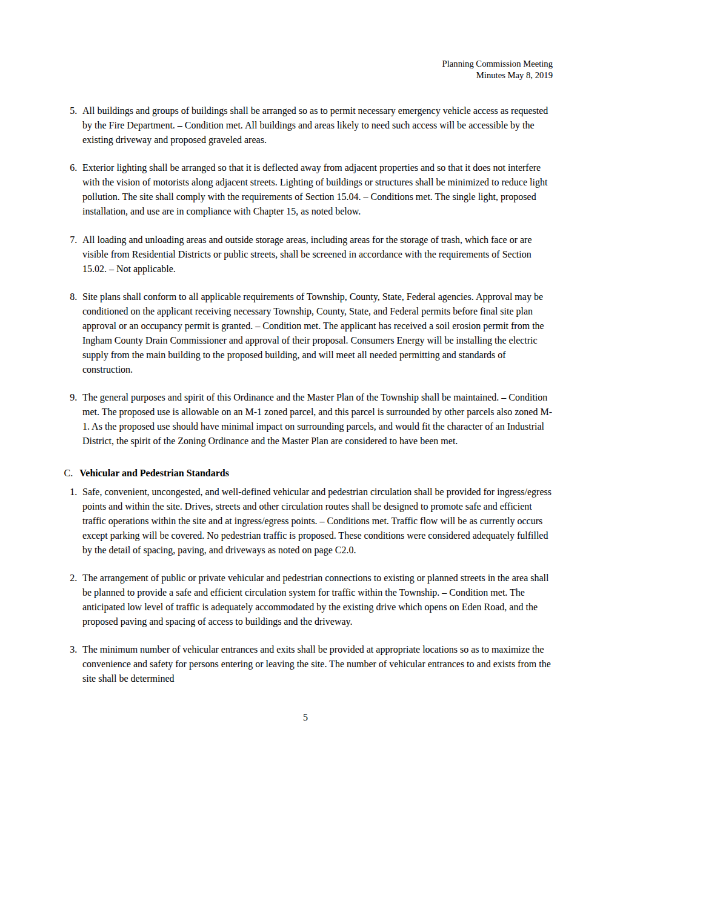Planning Commission Meeting
Minutes May 8, 2019
All buildings and groups of buildings shall be arranged so as to permit necessary emergency vehicle access as requested by the Fire Department. – Condition met. All buildings and areas likely to need such access will be accessible by the existing driveway and proposed graveled areas.
Exterior lighting shall be arranged so that it is deflected away from adjacent properties and so that it does not interfere with the vision of motorists along adjacent streets. Lighting of buildings or structures shall be minimized to reduce light pollution. The site shall comply with the requirements of Section 15.04. – Conditions met. The single light, proposed installation, and use are in compliance with Chapter 15, as noted below.
All loading and unloading areas and outside storage areas, including areas for the storage of trash, which face or are visible from Residential Districts or public streets, shall be screened in accordance with the requirements of Section 15.02. – Not applicable.
Site plans shall conform to all applicable requirements of Township, County, State, Federal agencies. Approval may be conditioned on the applicant receiving necessary Township, County, State, and Federal permits before final site plan approval or an occupancy permit is granted. – Condition met. The applicant has received a soil erosion permit from the Ingham County Drain Commissioner and approval of their proposal. Consumers Energy will be installing the electric supply from the main building to the proposed building, and will meet all needed permitting and standards of construction.
The general purposes and spirit of this Ordinance and the Master Plan of the Township shall be maintained. – Condition met. The proposed use is allowable on an M-1 zoned parcel, and this parcel is surrounded by other parcels also zoned M-1. As the proposed use should have minimal impact on surrounding parcels, and would fit the character of an Industrial District, the spirit of the Zoning Ordinance and the Master Plan are considered to have been met.
C. Vehicular and Pedestrian Standards
Safe, convenient, uncongested, and well-defined vehicular and pedestrian circulation shall be provided for ingress/egress points and within the site. Drives, streets and other circulation routes shall be designed to promote safe and efficient traffic operations within the site and at ingress/egress points. – Conditions met. Traffic flow will be as currently occurs except parking will be covered. No pedestrian traffic is proposed. These conditions were considered adequately fulfilled by the detail of spacing, paving, and driveways as noted on page C2.0.
The arrangement of public or private vehicular and pedestrian connections to existing or planned streets in the area shall be planned to provide a safe and efficient circulation system for traffic within the Township. – Condition met. The anticipated low level of traffic is adequately accommodated by the existing drive which opens on Eden Road, and the proposed paving and spacing of access to buildings and the driveway.
The minimum number of vehicular entrances and exits shall be provided at appropriate locations so as to maximize the convenience and safety for persons entering or leaving the site. The number of vehicular entrances to and exists from the site shall be determined
5